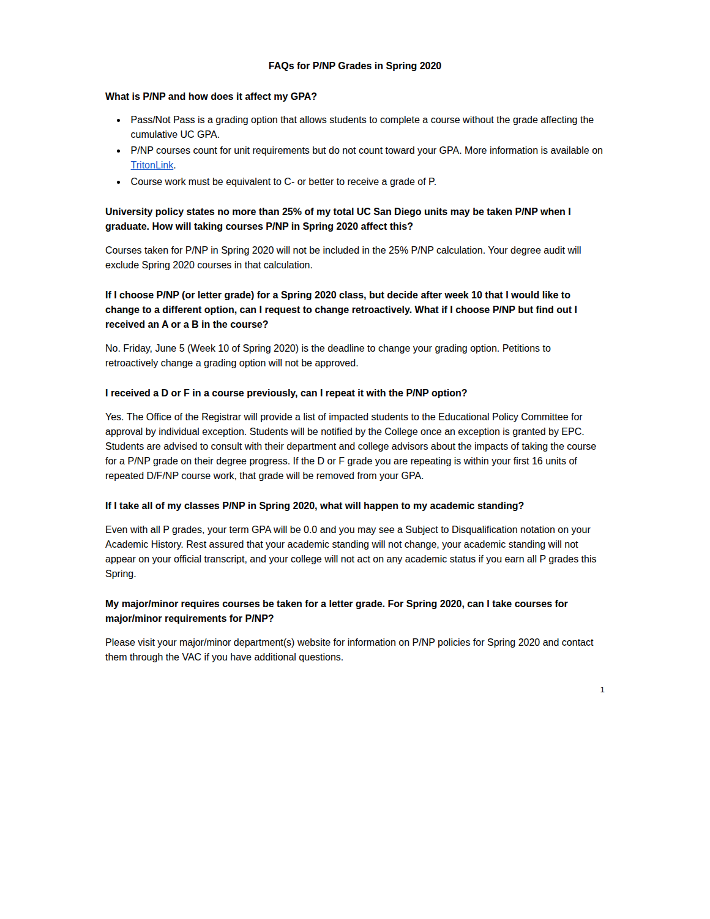FAQs for P/NP Grades in Spring 2020
What is P/NP and how does it affect my GPA?
Pass/Not Pass is a grading option that allows students to complete a course without the grade affecting the cumulative UC GPA.
P/NP courses count for unit requirements but do not count toward your GPA. More information is available on TritonLink.
Course work must be equivalent to C- or better to receive a grade of P.
University policy states no more than 25% of my total UC San Diego units may be taken P/NP when I graduate. How will taking courses P/NP in Spring 2020 affect this?
Courses taken for P/NP in Spring 2020 will not be included in the 25% P/NP calculation. Your degree audit will exclude Spring 2020 courses in that calculation.
If I choose P/NP (or letter grade) for a Spring 2020 class, but decide after week 10 that I would like to change to a different option, can I request to change retroactively. What if I choose P/NP but find out I received an A or a B in the course?
No. Friday, June 5 (Week 10 of Spring 2020) is the deadline to change your grading option. Petitions to retroactively change a grading option will not be approved.
I received a D or F in a course previously, can I repeat it with the P/NP option?
Yes. The Office of the Registrar will provide a list of impacted students to the Educational Policy Committee for approval by individual exception. Students will be notified by the College once an exception is granted by EPC. Students are advised to consult with their department and college advisors about the impacts of taking the course for a P/NP grade on their degree progress. If the D or F grade you are repeating is within your first 16 units of repeated D/F/NP course work, that grade will be removed from your GPA.
If I take all of my classes P/NP in Spring 2020, what will happen to my academic standing?
Even with all P grades, your term GPA will be 0.0 and you may see a Subject to Disqualification notation on your Academic History. Rest assured that your academic standing will not change, your academic standing will not appear on your official transcript, and your college will not act on any academic status if you earn all P grades this Spring.
My major/minor requires courses be taken for a letter grade. For Spring 2020, can I take courses for major/minor requirements for P/NP?
Please visit your major/minor department(s) website for information on P/NP policies for Spring 2020 and contact them through the VAC if you have additional questions.
1